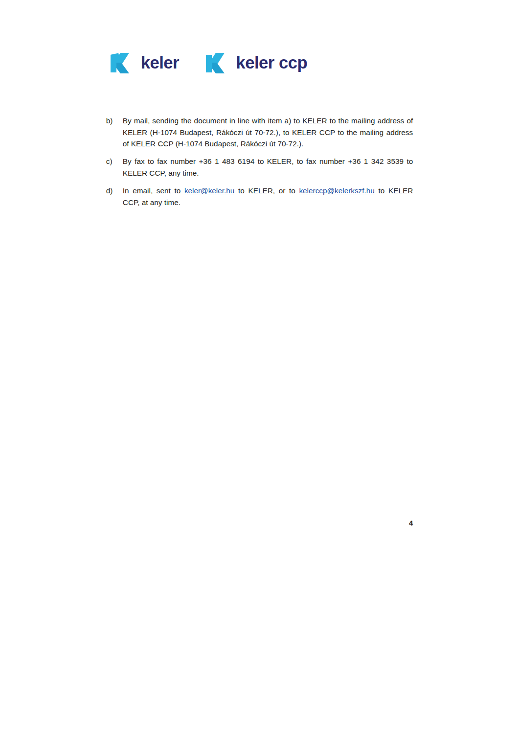keler
keler ccp
b) By mail, sending the document in line with item a) to KELER to the mailing address of KELER (H-1074 Budapest, Rákóczi út 70-72.), to KELER CCP to the mailing address of KELER CCP (H-1074 Budapest, Rákóczi út 70-72.).
c) By fax to fax number +36 1 483 6194 to KELER, to fax number +36 1 342 3539 to KELER CCP, any time.
d) In email, sent to keler@keler.hu to KELER, or to kelerccp@kelerkszf.hu to KELER CCP, at any time.
4